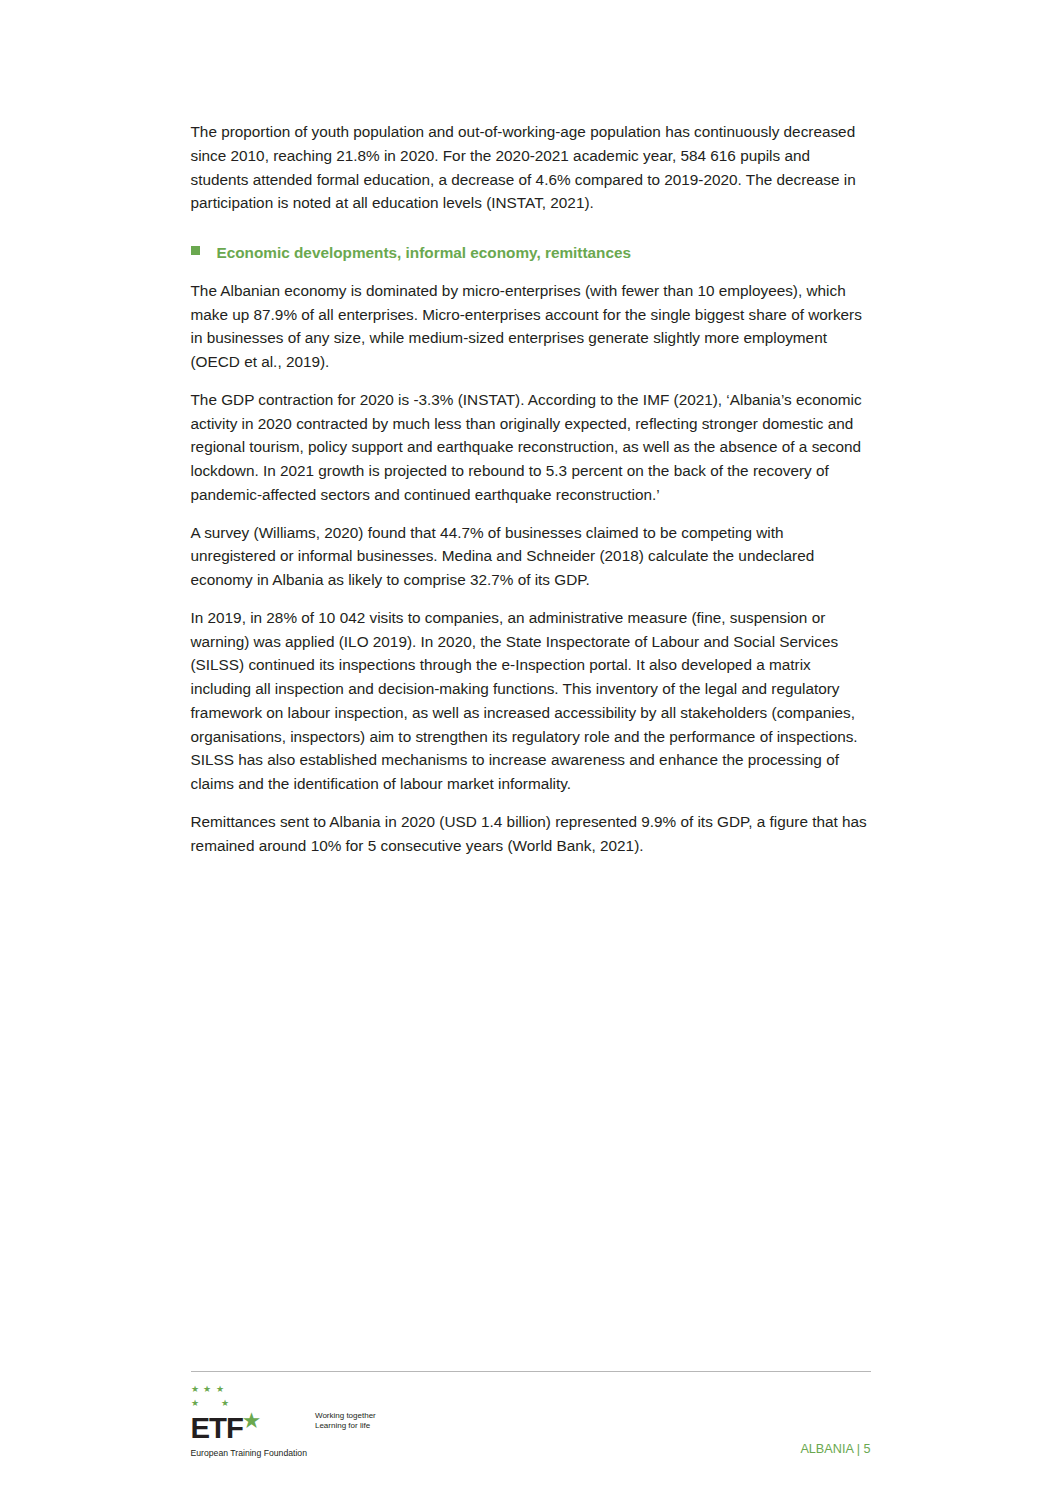The proportion of youth population and out-of-working-age population has continuously decreased since 2010, reaching 21.8% in 2020. For the 2020-2021 academic year, 584 616 pupils and students attended formal education, a decrease of 4.6% compared to 2019-2020. The decrease in participation is noted at all education levels (INSTAT, 2021).
Economic developments, informal economy, remittances
The Albanian economy is dominated by micro-enterprises (with fewer than 10 employees), which make up 87.9% of all enterprises. Micro-enterprises account for the single biggest share of workers in businesses of any size, while medium-sized enterprises generate slightly more employment (OECD et al., 2019).
The GDP contraction for 2020 is -3.3% (INSTAT). According to the IMF (2021), ‘Albania’s economic activity in 2020 contracted by much less than originally expected, reflecting stronger domestic and regional tourism, policy support and earthquake reconstruction, as well as the absence of a second lockdown. In 2021 growth is projected to rebound to 5.3 percent on the back of the recovery of pandemic-affected sectors and continued earthquake reconstruction.’
A survey (Williams, 2020) found that 44.7% of businesses claimed to be competing with unregistered or informal businesses. Medina and Schneider (2018) calculate the undeclared economy in Albania as likely to comprise 32.7% of its GDP.
In 2019, in 28% of 10 042 visits to companies, an administrative measure (fine, suspension or warning) was applied (ILO 2019). In 2020, the State Inspectorate of Labour and Social Services (SILSS) continued its inspections through the e-Inspection portal. It also developed a matrix including all inspection and decision-making functions. This inventory of the legal and regulatory framework on labour inspection, as well as increased accessibility by all stakeholders (companies, organisations, inspectors) aim to strengthen its regulatory role and the performance of inspections. SILSS has also established mechanisms to increase awareness and enhance the processing of claims and the identification of labour market informality.
Remittances sent to Albania in 2020 (USD 1.4 billion) represented 9.9% of its GDP, a figure that has remained around 10% for 5 consecutive years (World Bank, 2021).
★ ★ ★
★ ★
ETF★
European Training Foundation
Working together
Learning for life
ALBANIA | 5